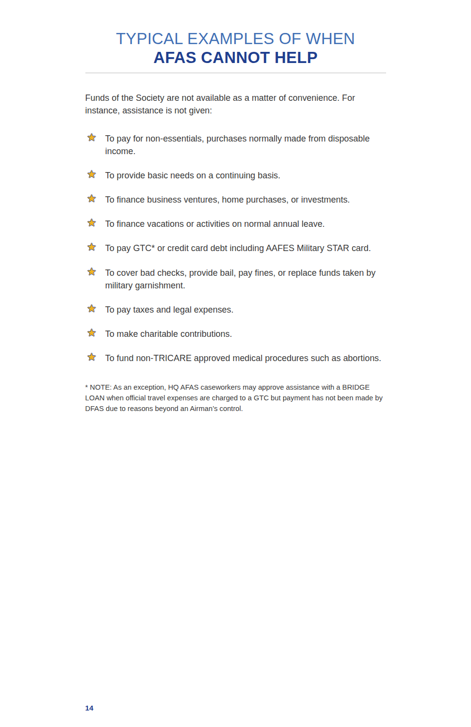TYPICAL EXAMPLES OF WHEN AFAS CANNOT HELP
Funds of the Society are not available as a matter of convenience. For instance, assistance is not given:
To pay for non-essentials, purchases normally made from disposable income.
To provide basic needs on a continuing basis.
To finance business ventures, home purchases, or investments.
To finance vacations or activities on normal annual leave.
To pay GTC* or credit card debt including AAFES Military STAR card.
To cover bad checks, provide bail, pay fines, or replace funds taken by military garnishment.
To pay taxes and legal expenses.
To make charitable contributions.
To fund non-TRICARE approved medical procedures such as abortions.
* NOTE: As an exception, HQ AFAS caseworkers may approve assistance with a BRIDGE LOAN when official travel expenses are charged to a GTC but payment has not been made by DFAS due to reasons beyond an Airman’s control.
14